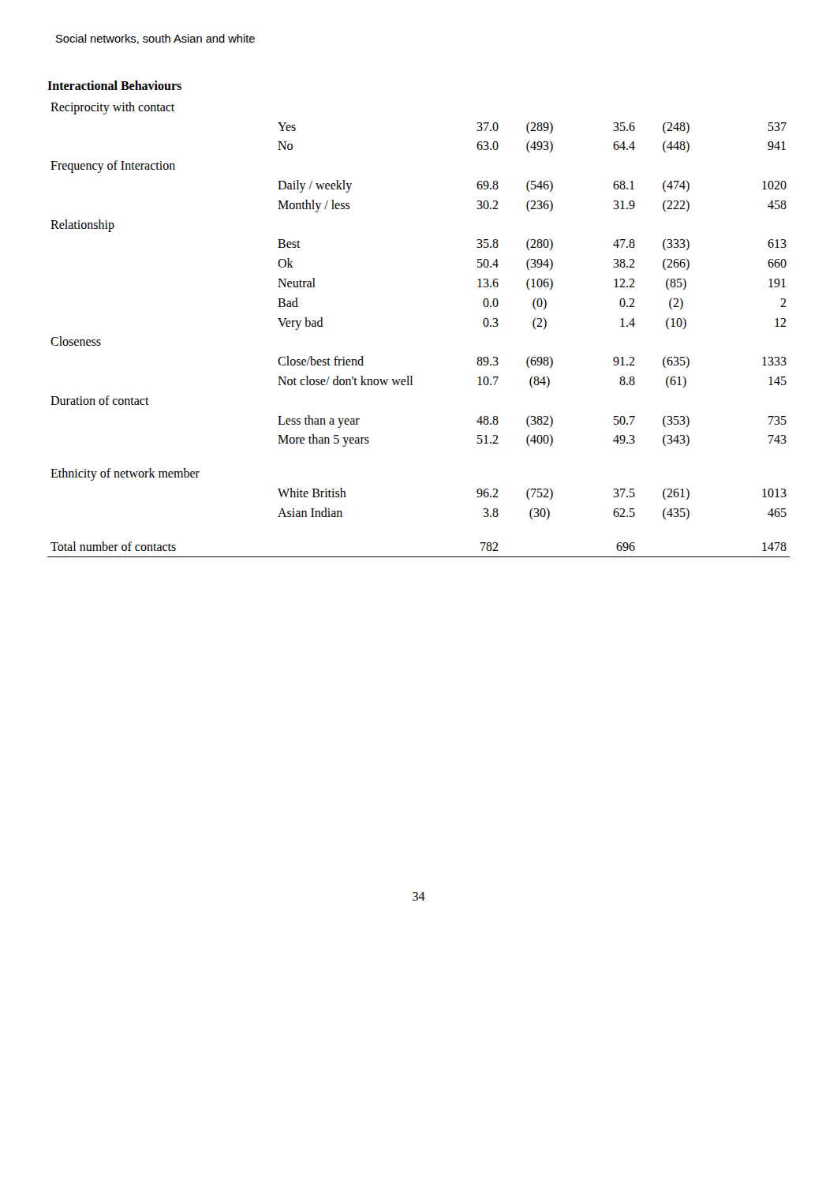Social networks, south Asian and white
Interactional Behaviours
| Reciprocity with contact | | | | | | |
| | Yes | 37.0 | (289) | 35.6 | (248) | 537 |
| | No | 63.0 | (493) | 64.4 | (448) | 941 |
| Frequency of Interaction | | | | | | |
| | Daily / weekly | 69.8 | (546) | 68.1 | (474) | 1020 |
| | Monthly / less | 30.2 | (236) | 31.9 | (222) | 458 |
| Relationship | | | | | | |
| | Best | 35.8 | (280) | 47.8 | (333) | 613 |
| | Ok | 50.4 | (394) | 38.2 | (266) | 660 |
| | Neutral | 13.6 | (106) | 12.2 | (85) | 191 |
| | Bad | 0.0 | (0) | 0.2 | (2) | 2 |
| | Very bad | 0.3 | (2) | 1.4 | (10) | 12 |
| Closeness | | | | | | |
| | Close/best friend | 89.3 | (698) | 91.2 | (635) | 1333 |
| | Not close/ don't know well | 10.7 | (84) | 8.8 | (61) | 145 |
| Duration of contact | | | | | | |
| | Less than a year | 48.8 | (382) | 50.7 | (353) | 735 |
| | More than 5 years | 51.2 | (400) | 49.3 | (343) | 743 |
| Ethnicity of network member | | | | | | |
| | White British | 96.2 | (752) | 37.5 | (261) | 1013 |
| | Asian Indian | 3.8 | (30) | 62.5 | (435) | 465 |
| Total number of contacts | | 782 | | 696 | | 1478 |
34